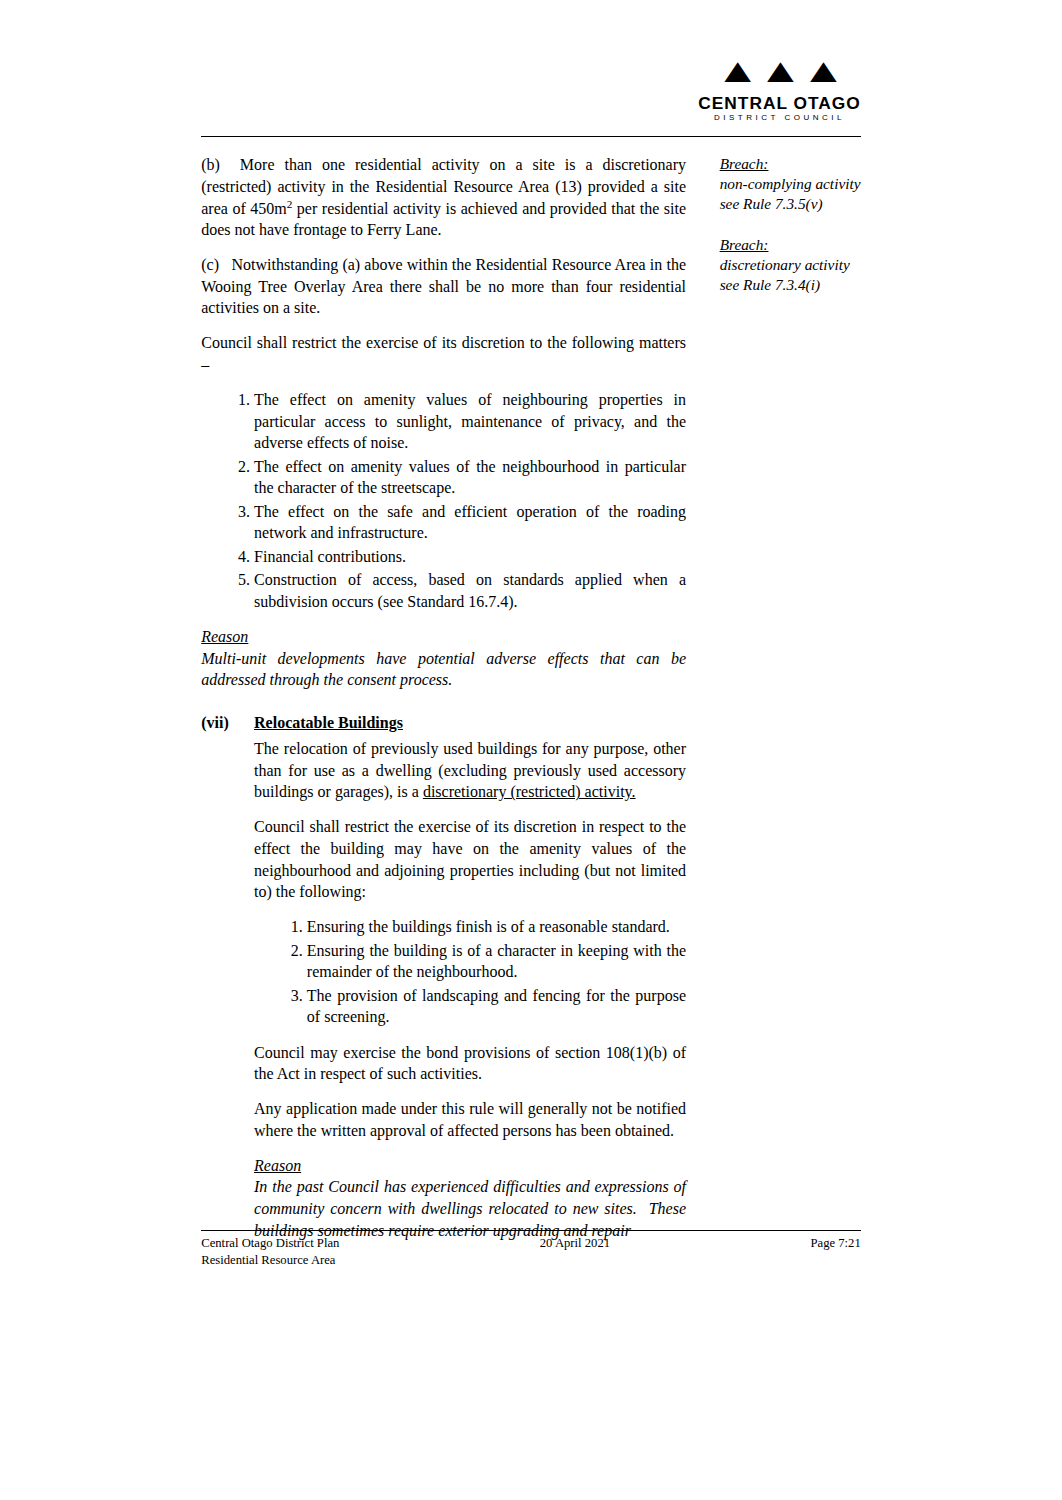▲▲▲ CENTRAL OTAGO DISTRICT COUNCIL
(b) More than one residential activity on a site is a discretionary (restricted) activity in the Residential Resource Area (13) provided a site area of 450m2 per residential activity is achieved and provided that the site does not have frontage to Ferry Lane.
(c) Notwithstanding (a) above within the Residential Resource Area in the Wooing Tree Overlay Area there shall be no more than four residential activities on a site.
Council shall restrict the exercise of its discretion to the following matters –
The effect on amenity values of neighbouring properties in particular access to sunlight, maintenance of privacy, and the adverse effects of noise.
The effect on amenity values of the neighbourhood in particular the character of the streetscape.
The effect on the safe and efficient operation of the roading network and infrastructure.
Financial contributions.
Construction of access, based on standards applied when a subdivision occurs (see Standard 16.7.4).
Reason
Multi-unit developments have potential adverse effects that can be addressed through the consent process.
(vii)
Relocatable Buildings
The relocation of previously used buildings for any purpose, other than for use as a dwelling (excluding previously used accessory buildings or garages), is a discretionary (restricted) activity.
Council shall restrict the exercise of its discretion in respect to the effect the building may have on the amenity values of the neighbourhood and adjoining properties including (but not limited to) the following:
Ensuring the buildings finish is of a reasonable standard.
Ensuring the building is of a character in keeping with the remainder of the neighbourhood.
The provision of landscaping and fencing for the purpose of screening.
Council may exercise the bond provisions of section 108(1)(b) of the Act in respect of such activities.
Any application made under this rule will generally not be notified where the written approval of affected persons has been obtained.
Reason
In the past Council has experienced difficulties and expressions of community concern with dwellings relocated to new sites. These buildings sometimes require exterior upgrading and repair
Breach: non-complying activity see Rule 7.3.5(v)
Breach: discretionary activity see Rule 7.3.4(i)
Central Otago District Plan
Residential Resource Area
20 April 2021
Page 7:21